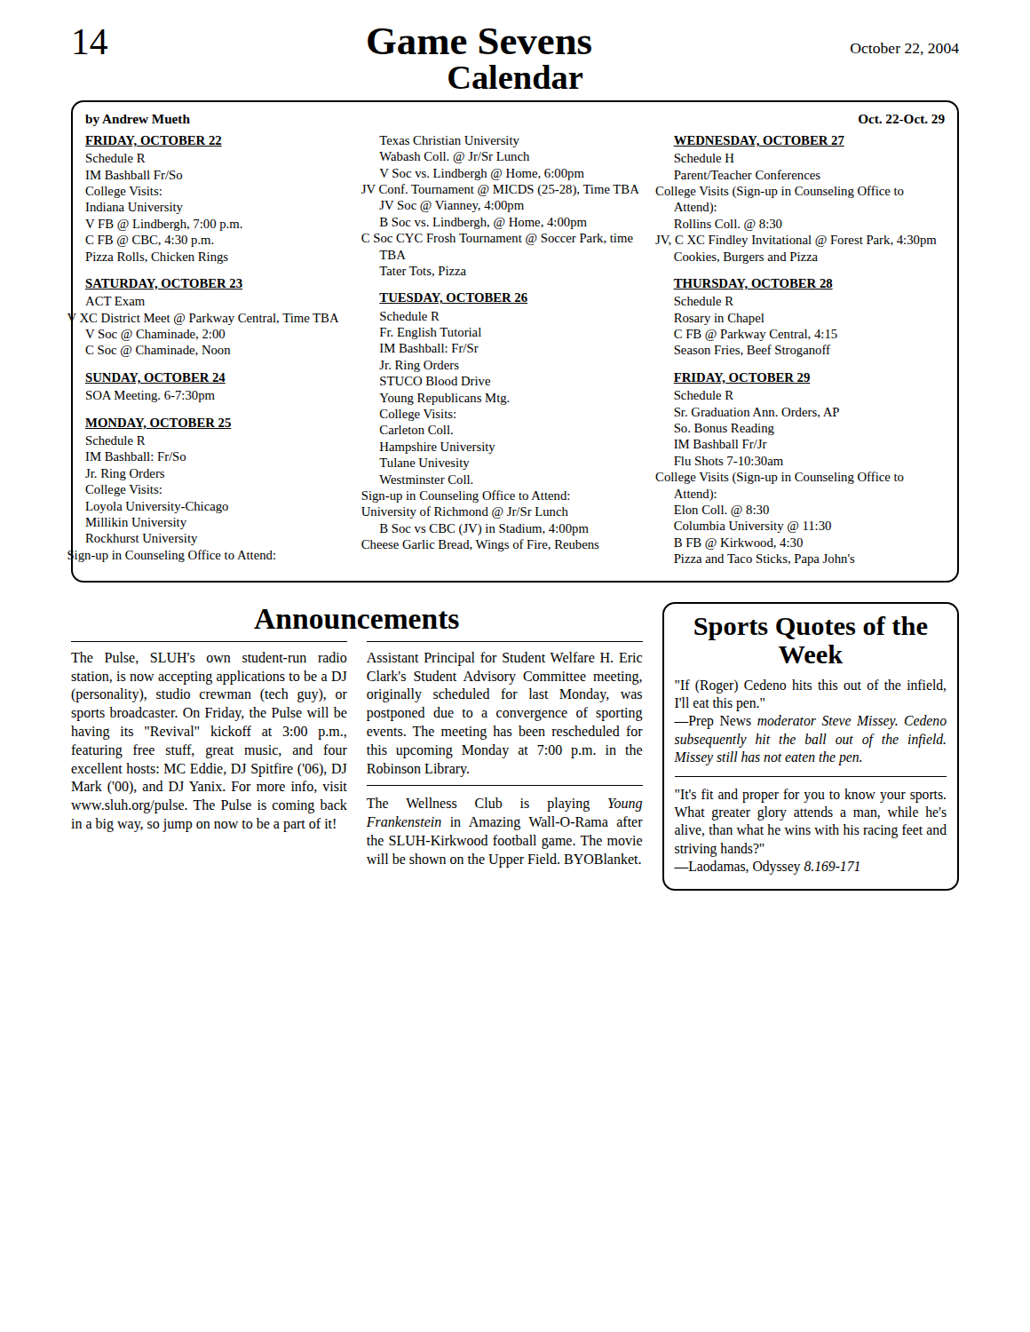14
Game Sevens
October 22, 2004
Calendar
by Andrew Mueth Oct. 22-Oct. 29
FRIDAY, OCTOBER 22
Schedule R
IM Bashball Fr/So
College Visits:
Indiana University
V FB @ Lindbergh, 7:00 p.m.
C FB @ CBC, 4:30 p.m.
Pizza Rolls, Chicken Rings
SATURDAY, OCTOBER 23
ACT Exam
V XC District Meet @ Parkway Central, Time TBA
V Soc @ Chaminade, 2:00
C Soc @ Chaminade, Noon
SUNDAY, OCTOBER 24
SOA Meeting. 6-7:30pm
MONDAY, OCTOBER 25
Schedule R
IM Bashball: Fr/So
Jr. Ring Orders
College Visits:
Loyola University-Chicago
Millikin University
Rockhurst University
Sign-up in Counseling Office to Attend:
Texas Christian University
Wabash Coll. @ Jr/Sr Lunch
V Soc vs. Lindbergh @ Home, 6:00pm
JV Conf. Tournament @ MICDS (25-28), Time TBA
JV Soc @ Vianney, 4:00pm
B Soc vs. Lindbergh, @ Home, 4:00pm
C Soc CYC Frosh Tournament @ Soccer Park, time TBA
Tater Tots, Pizza
TUESDAY, OCTOBER 26
Schedule R
Fr. English Tutorial
IM Bashball: Fr/Sr
Jr. Ring Orders
STUCO Blood Drive
Young Republicans Mtg.
College Visits:
Carleton Coll.
Hampshire University
Tulane Univesity
Westminster Coll.
Sign-up in Counseling Office to Attend:
University of Richmond @ Jr/Sr Lunch
B Soc vs CBC (JV) in Stadium, 4:00pm
Cheese Garlic Bread, Wings of Fire, Reubens
WEDNESDAY, OCTOBER 27
Schedule H
Parent/Teacher Conferences
College Visits (Sign-up in Counseling Office to Attend):
Rollins Coll. @ 8:30
JV, C XC Findley Invitational @ Forest Park, 4:30pm
Cookies, Burgers and Pizza
THURSDAY, OCTOBER 28
Schedule R
Rosary in Chapel
C FB @ Parkway Central, 4:15
Season Fries, Beef Stroganoff
FRIDAY, OCTOBER 29
Schedule R
Sr. Graduation Ann. Orders, AP
So. Bonus Reading
IM Bashball Fr/Jr
Flu Shots 7-10:30am
College Visits (Sign-up in Counseling Office to Attend):
Elon Coll. @ 8:30
Columbia University @ 11:30
B FB @ Kirkwood, 4:30
Pizza and Taco Sticks, Papa John's
Announcements
The Pulse, SLUH's own student-run radio station, is now accepting applications to be a DJ (personality), studio crewman (tech guy), or sports broadcaster. On Friday, the Pulse will be having its "Revival" kickoff at 3:00 p.m., featuring free stuff, great music, and four excellent hosts: MC Eddie, DJ Spitfire ('06), DJ Mark ('00), and DJ Yanix. For more info, visit www.sluh.org/pulse. The Pulse is coming back in a big way, so jump on now to be a part of it!
Assistant Principal for Student Welfare H. Eric Clark's Student Advisory Committee meeting, originally scheduled for last Monday, was postponed due to a convergence of sporting events. The meeting has been rescheduled for this upcoming Monday at 7:00 p.m. in the Robinson Library.
The Wellness Club is playing Young Frankenstein in Amazing Wall-O-Rama after the SLUH-Kirkwood football game. The movie will be shown on the Upper Field. BYOBlanket.
Sports Quotes of the Week
"If (Roger) Cedeno hits this out of the infield, I'll eat this pen."
—Prep News moderator Steve Missey. Cedeno subsequently hit the ball out of the infield. Missey still has not eaten the pen.
"It's fit and proper for you to know your sports. What greater glory attends a man, while he's alive, than what he wins with his racing feet and striving hands?"
—Laodamas, Odyssey 8.169-171